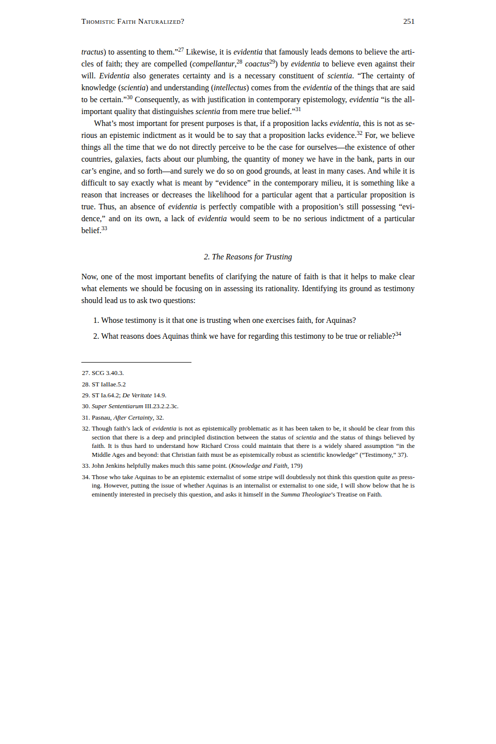Thomistic Faith Naturalized? 251
tractus) to assenting to them.”27 Likewise, it is evidentia that famously leads demons to believe the articles of faith; they are compelled (compellantur,28 coactus29) by evidentia to believe even against their will. Evidentia also generates certainty and is a necessary constituent of scientia. “The certainty of knowledge (scientia) and understanding (intellectus) comes from the evidentia of the things that are said to be certain.”30 Consequently, as with justification in contemporary epistemology, evidentia “is the all-important quality that distinguishes scientia from mere true belief.”31
What’s most important for present purposes is that, if a proposition lacks evidentia, this is not as serious an epistemic indictment as it would be to say that a proposition lacks evidence.32 For, we believe things all the time that we do not directly perceive to be the case for ourselves—the existence of other countries, galaxies, facts about our plumbing, the quantity of money we have in the bank, parts in our car’s engine, and so forth—and surely we do so on good grounds, at least in many cases. And while it is difficult to say exactly what is meant by “evidence” in the contemporary milieu, it is something like a reason that increases or decreases the likelihood for a particular agent that a particular proposition is true. Thus, an absence of evidentia is perfectly compatible with a proposition’s still possessing “evidence,” and on its own, a lack of evidentia would seem to be no serious indictment of a particular belief.33
2. The Reasons for Trusting
Now, one of the most important benefits of clarifying the nature of faith is that it helps to make clear what elements we should be focusing on in assessing its rationality. Identifying its ground as testimony should lead us to ask two questions:
Whose testimony is it that one is trusting when one exercises faith, for Aquinas?
What reasons does Aquinas think we have for regarding this testimony to be true or reliable?34
SCG 3.40.3.
ST IaIIae.5.2
ST Ia.64.2; De Veritate 14.9.
Super Sententiarum III.23.2.2.3c.
Pasnau, After Certainty, 32.
Though faith’s lack of evidentia is not as epistemically problematic as it has been taken to be, it should be clear from this section that there is a deep and principled distinction between the status of scientia and the status of things believed by faith. It is thus hard to understand how Richard Cross could maintain that there is a widely shared assumption “in the Middle Ages and beyond: that Christian faith must be as epistemically robust as scientific knowledge” (“Testimony,” 37).
John Jenkins helpfully makes much this same point. (Knowledge and Faith, 179)
Those who take Aquinas to be an epistemic externalist of some stripe will doubtlessly not think this question quite as pressing. However, putting the issue of whether Aquinas is an internalist or externalist to one side, I will show below that he is eminently interested in precisely this question, and asks it himself in the Summa Theologiae’s Treatise on Faith.